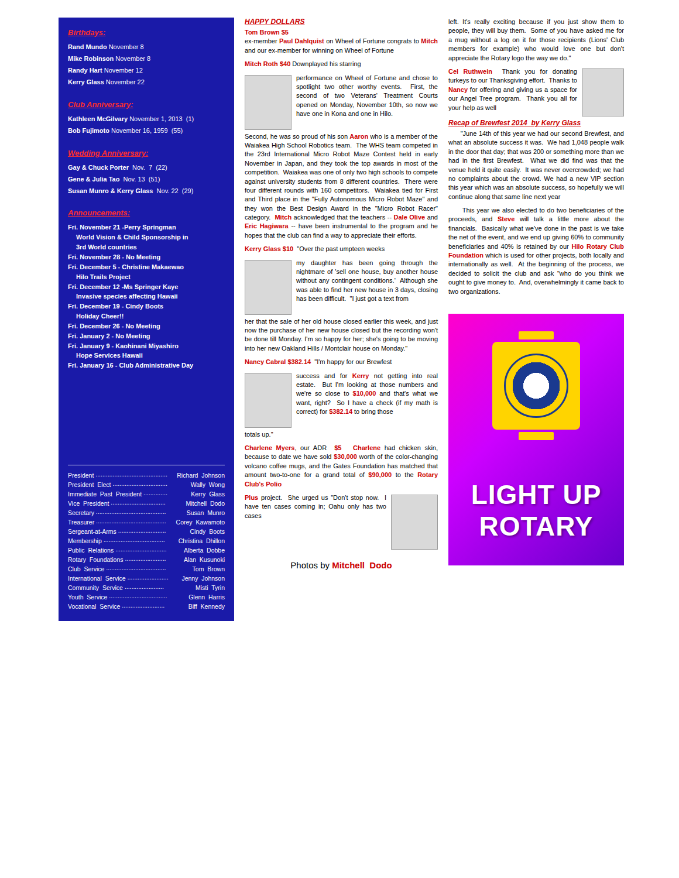Birthdays:
Rand Mundo November 8
Mike Robinson November 8
Randy Hart November 12
Kerry Glass November 22
Club Anniversary:
Kathleen McGilvary November 1, 2013 (1)
Bob Fujimoto November 16, 1959 (55)
Wedding Anniversary:
Gay & Chuck Porter Nov. 7 (22)
Gene & Julia Tao Nov. 13 (51)
Susan Munro & Kerry Glass Nov. 22 (29)
Announcements:
Fri. November 21 -Perry Springman
World Vision & Child Sponsorship in
3rd World countries
Fri. November 28 - No Meeting
Fri. December 5 - Christine Makaewao
Hilo Trails Project
Fri. December 12 -Ms Springer Kaye
Invasive species affecting Hawaii
Fri. December 19 - Cindy Boots
Holiday Cheer!!
Fri. December 26 - No Meeting
Fri. January 2 - No Meeting
Fri. January 9 - Kaohinani Miyashiro
Hope Services Hawaii
Fri. January 16 - Club Administrative Day
| President .......................................... | Richard Johnson |
| President Elect ................................ | Wally Wong |
| Immediate Past President .............. | Kerry Glass |
| Vice President ................................ | Mitchell Dodo |
| Secretary ......................................... | Susan Munro |
| Treasurer ......................................... | Corey Kawamoto |
| Sergeant-at-Arms ............................ | Cindy Boots |
| Membership .................................... | Christina Dhillon |
| Public Relations .............................. | Alberta Dobbe |
| Rotary Foundations ........................ | Alan Kusunoki |
| Club Service ................................... | Tom Brown |
| International Service ........................ | Jenny Johnson |
| Community Service ....................... | Misti Tyrin |
| Youth Service .................................. | Glenn Harris |
| Vocational Service ......................... | Biff Kennedy |
HAPPY DOLLARS
Tom Brown $5
ex-member Paul Dahlquist on Wheel of Fortune congrats to Mitch and our ex-member for winning on Wheel of Fortune
Mitch Roth $40 Downplayed his starring
performance on Wheel of Fortune and chose to spotlight two other worthy events. First, the second of two Veterans' Treatment Courts opened on Monday, November 10th, so now we have one in Kona and one in Hilo.
Second, he was so proud of his son Aaron who is a member of the Waiakea High School Robotics team. The WHS team competed in the 23rd International Micro Robot Maze Contest held in early November in Japan, and they took the top awards in most of the competition. Waiakea was one of only two high schools to compete against university students from 8 different countries. There were four different rounds with 160 competitors. Waiakea tied for First and Third place in the "Fully Autonomous Micro Robot Maze" and they won the Best Design Award in the "Micro Robot Racer" category. Mitch acknowledged that the teachers -- Dale Olive and Eric Hagiwara -- have been instrumental to the program and he hopes that the club can find a way to appreciate their efforts.
Kerry Glass $10 "Over the past umpteen weeks
my daughter has been going through the nightmare of 'sell one house, buy another house without any contingent conditions.' Although she was able to find her new house in 3 days, closing has been difficult. "I just got a text from
her that the sale of her old house closed earlier this week, and just now the purchase of her new house closed but the recording won't be done till Monday. I'm so happy for her; she's going to be moving into her new Oakland Hills / Montclair house on Monday."
Nancy Cabral $382.14 "I'm happy for our Brewfest
success and for Kerry not getting into real estate. But I'm looking at those numbers and we're so close to $10,000 and that's what we want, right? So I have a check (if my math is correct) for $382.14 to bring those
totals up."
Charlene Myers, our ADR $5 Charlene had chicken skin, because to date we have sold $30,000 worth of the color-changing volcano coffee mugs, and the Gates Foundation has matched that amount two-to-one for a grand total of $90,000 to the Rotary Club's Polio
Plus project. She urged us "Don't stop now. I have ten cases coming in; Oahu only has two cases
Photos by Mitchell Dodo
left. It's really exciting because if you just show them to people, they will buy them. Some of you have asked me for a mug without a log on it for those recipients (Lions' Club members for example) who would love one but don't appreciate the Rotary logo the way we do."
Cel Ruthwein Thank you for donating turkeys to our Thanksgiving effort. Thanks to Nancy for offering and giving us a space for our Angel Tree program. Thank you all for your help as well
Recap of Brewfest 2014 by Kerry Glass
"June 14th of this year we had our second Brewfest, and what an absolute success it was. We had 1,048 people walk in the door that day; that was 200 or something more than we had in the first Brewfest. What we did find was that the venue held it quite easily. It was never overcrowded; we had no complaints about the crowd. We had a new VIP section this year which was an absolute success, so hopefully we will continue along that same line next year
This year we also elected to do two beneficiaries of the proceeds, and Steve will talk a little more about the financials. Basically what we've done in the past is we take the net of the event, and we end up giving 60% to community beneficiaries and 40% is retained by our Hilo Rotary Club Foundation which is used for other projects, both locally and internationally as well. At the beginning of the process, we decided to solicit the club and ask "who do you think we ought to give money to. And, overwhelmingly it came back to two organizations.
LIGHT UP
ROTARY